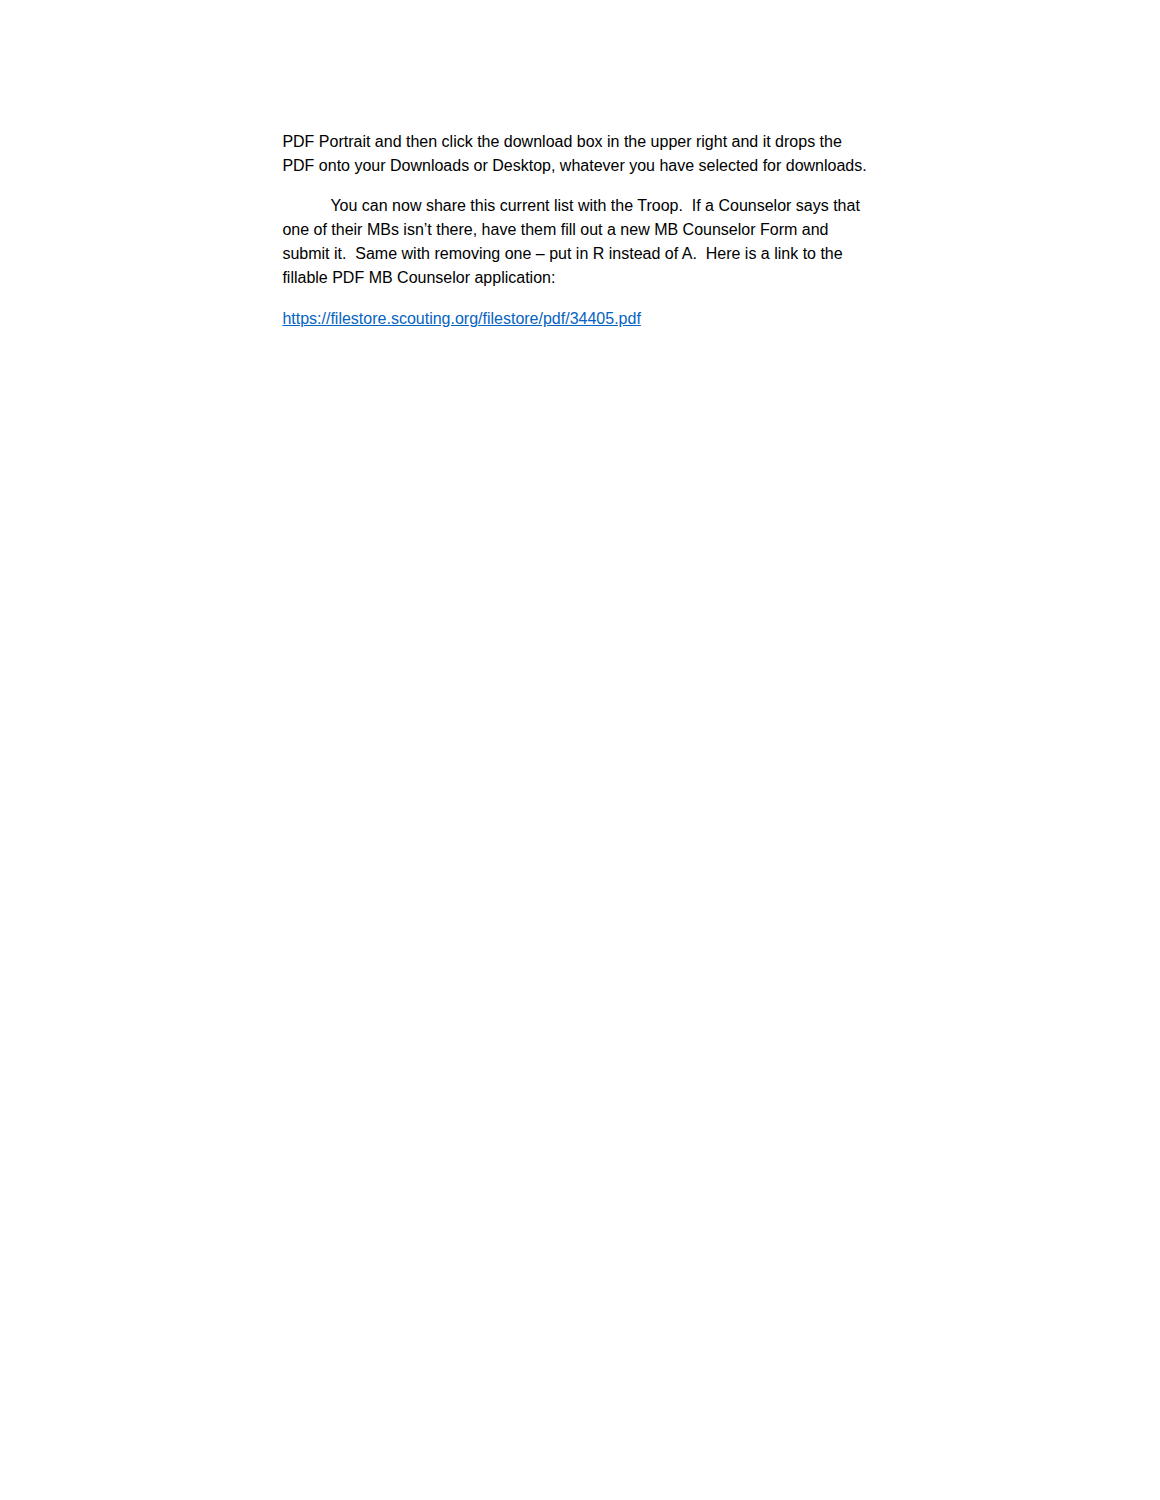PDF Portrait and then click the download box in the upper right and it drops the PDF onto your Downloads or Desktop, whatever you have selected for downloads.
You can now share this current list with the Troop. If a Counselor says that one of their MBs isn’t there, have them fill out a new MB Counselor Form and submit it. Same with removing one – put in R instead of A. Here is a link to the fillable PDF MB Counselor application:
https://filestore.scouting.org/filestore/pdf/34405.pdf